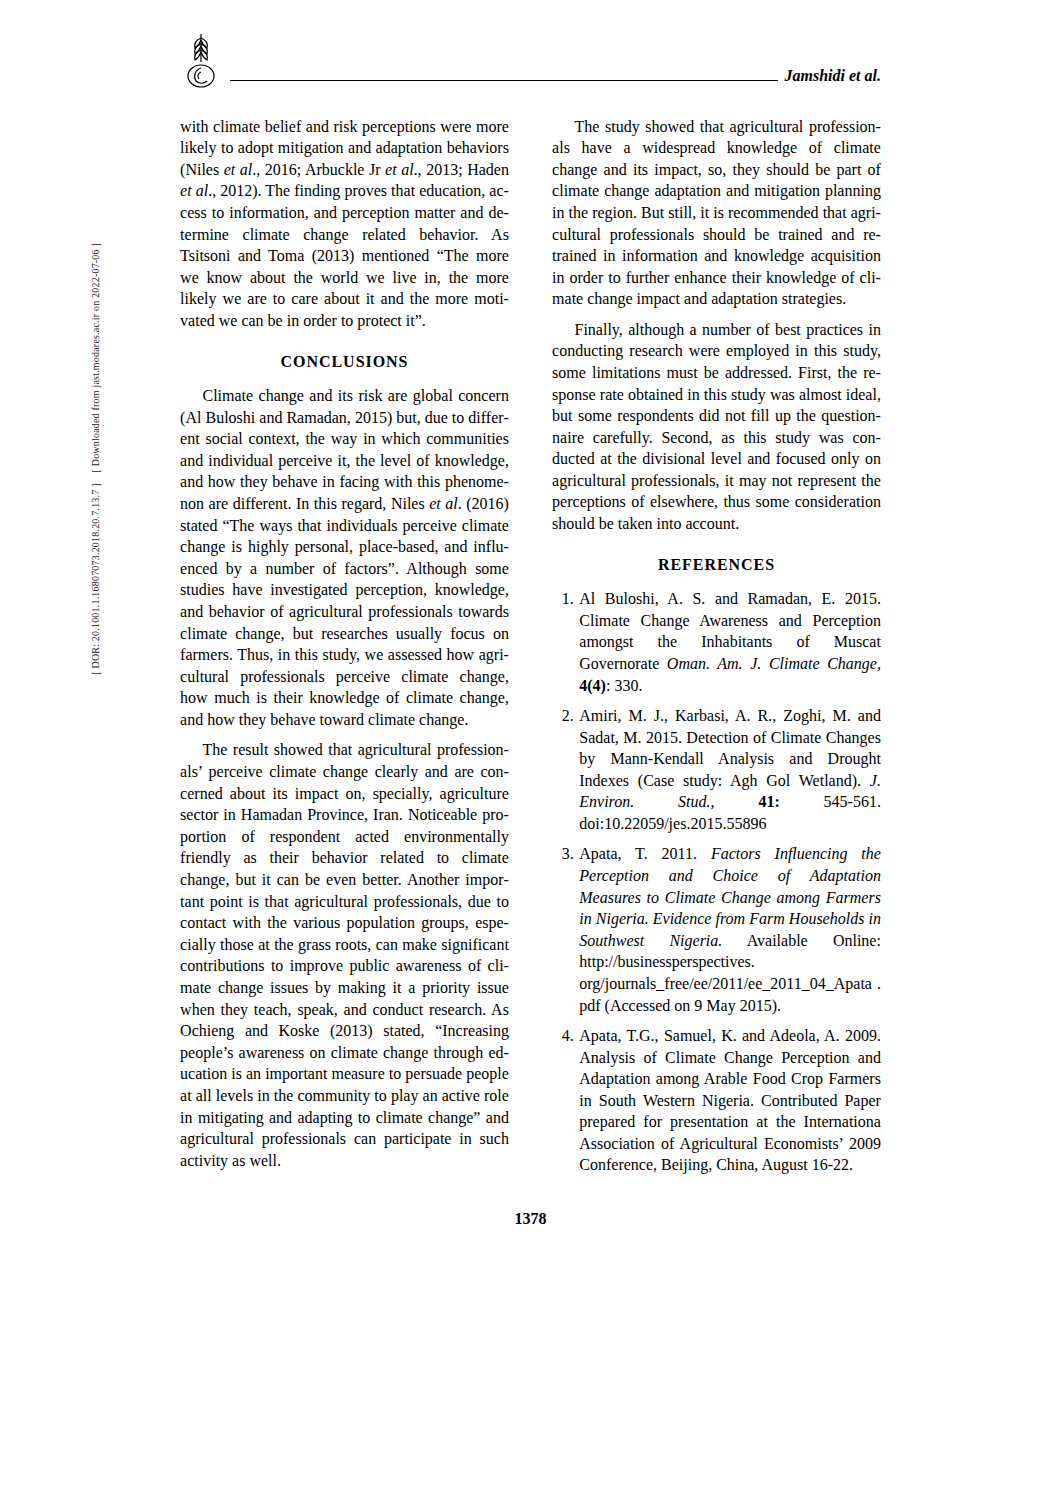[ DOR: 20.1001.1.16807073.2018.20.7.13.7 ] [ Downloaded from jast.modares.ac.ir on 2022-07-06 ]
Jamshidi et al.
with climate belief and risk perceptions were more likely to adopt mitigation and adaptation behaviors (Niles et al., 2016; Arbuckle Jr et al., 2013; Haden et al., 2012). The finding proves that education, access to information, and perception matter and determine climate change related behavior. As Tsitsoni and Toma (2013) mentioned “The more we know about the world we live in, the more likely we are to care about it and the more motivated we can be in order to protect it”.
CONCLUSIONS
Climate change and its risk are global concern (Al Buloshi and Ramadan, 2015) but, due to different social context, the way in which communities and individual perceive it, the level of knowledge, and how they behave in facing with this phenomenon are different. In this regard, Niles et al. (2016) stated “The ways that individuals perceive climate change is highly personal, place-based, and influenced by a number of factors”. Although some studies have investigated perception, knowledge, and behavior of agricultural professionals towards climate change, but researches usually focus on farmers. Thus, in this study, we assessed how agricultural professionals perceive climate change, how much is their knowledge of climate change, and how they behave toward climate change.
The result showed that agricultural professionals’ perceive climate change clearly and are concerned about its impact on, specially, agriculture sector in Hamadan Province, Iran. Noticeable proportion of respondent acted environmentally friendly as their behavior related to climate change, but it can be even better. Another important point is that agricultural professionals, due to contact with the various population groups, especially those at the grass roots, can make significant contributions to improve public awareness of climate change issues by making it a priority issue when they teach, speak, and conduct research. As Ochieng and Koske (2013) stated, “Increasing people’s awareness on climate change through education is an important measure to persuade people at all levels in the community to play an active role in mitigating and adapting to climate change” and agricultural professionals can participate in such activity as well.
The study showed that agricultural professionals have a widespread knowledge of climate change and its impact, so, they should be part of climate change adaptation and mitigation planning in the region. But still, it is recommended that agricultural professionals should be trained and re-trained in information and knowledge acquisition in order to further enhance their knowledge of climate change impact and adaptation strategies.
Finally, although a number of best practices in conducting research were employed in this study, some limitations must be addressed. First, the response rate obtained in this study was almost ideal, but some respondents did not fill up the questionnaire carefully. Second, as this study was conducted at the divisional level and focused only on agricultural professionals, it may not represent the perceptions of elsewhere, thus some consideration should be taken into account.
REFERENCES
Al Buloshi, A. S. and Ramadan, E. 2015. Climate Change Awareness and Perception amongst the Inhabitants of Muscat Governorate Oman. Am. J. Climate Change, 4(4): 330.
Amiri, M. J., Karbasi, A. R., Zoghi, M. and Sadat, M. 2015. Detection of Climate Changes by Mann-Kendall Analysis and Drought Indexes (Case study: Agh Gol Wetland). J. Environ. Stud., 41: 545-561. doi:10.22059/jes.2015.55896
Apata, T. 2011. Factors Influencing the Perception and Choice of Adaptation Measures to Climate Change among Farmers in Nigeria. Evidence from Farm Households in Southwest Nigeria. Available Online: http://businessperspectives. org/journals_free/ee/2011/ee_2011_04_Apata . pdf (Accessed on 9 May 2015).
Apata, T.G., Samuel, K. and Adeola, A. 2009. Analysis of Climate Change Perception and Adaptation among Arable Food Crop Farmers in South Western Nigeria. Contributed Paper prepared for presentation at the Internationa Association of Agricultural Economists’ 2009 Conference, Beijing, China, August 16-22.
1378